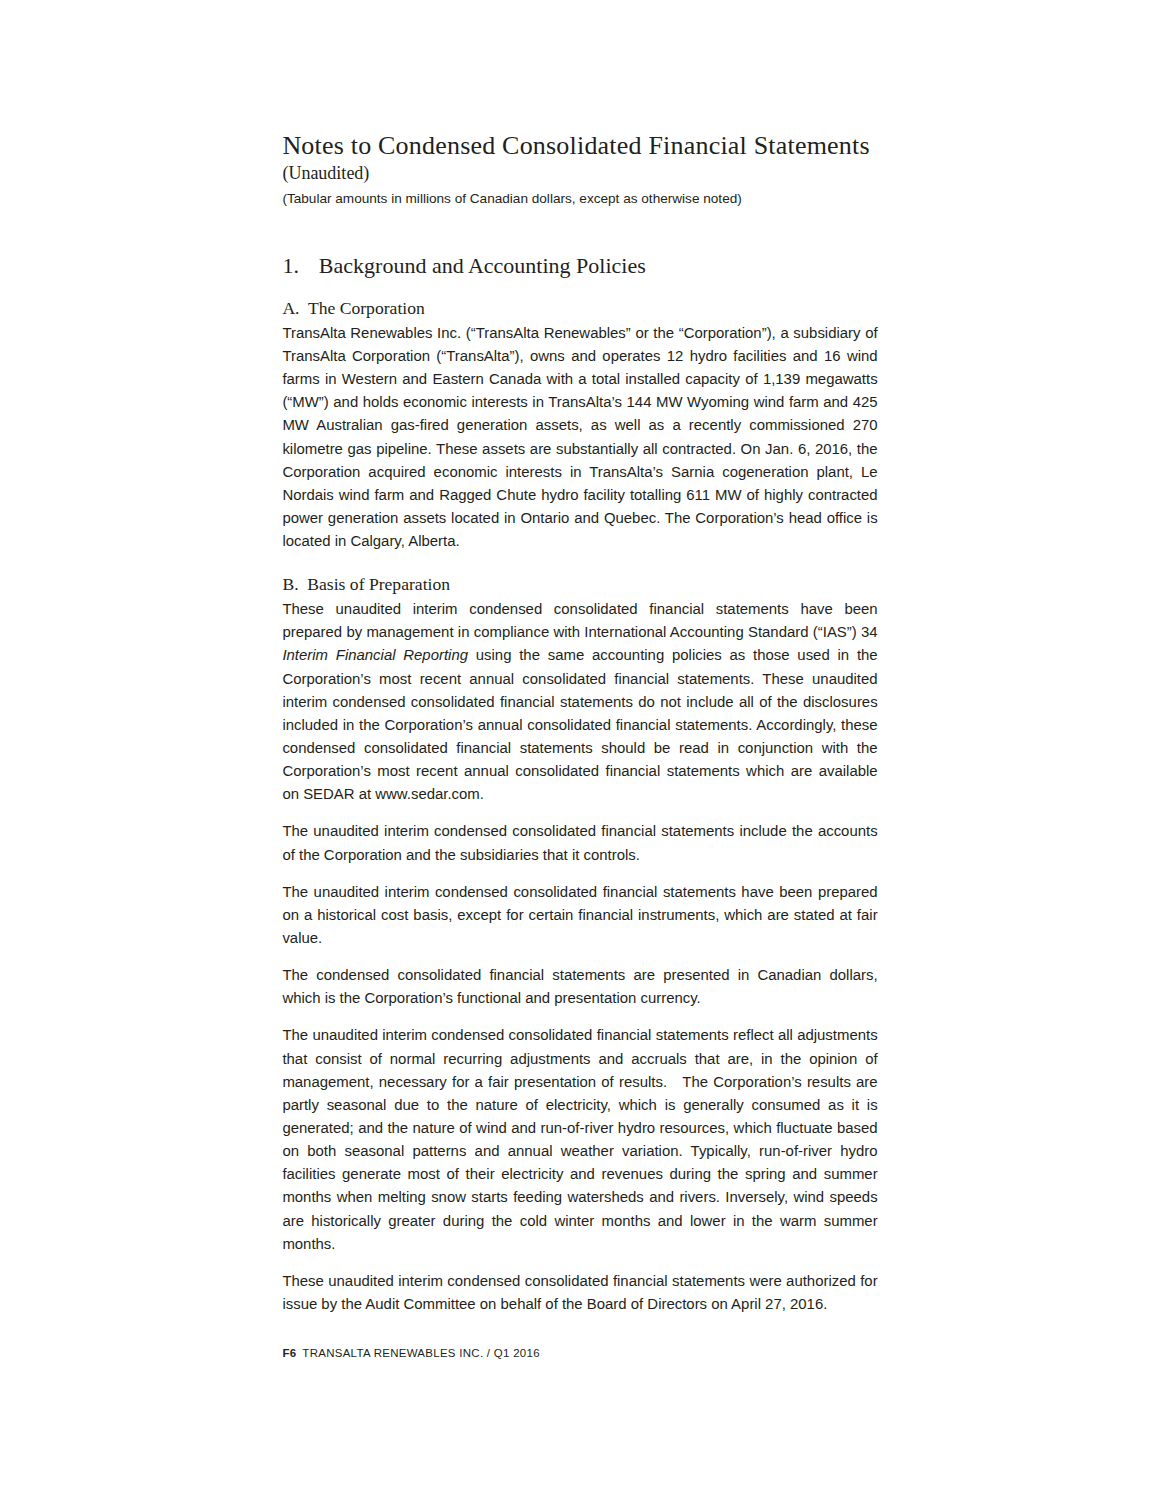Notes to Condensed Consolidated Financial Statements
(Unaudited)
(Tabular amounts in millions of Canadian dollars, except as otherwise noted)
1. Background and Accounting Policies
A. The Corporation
TransAlta Renewables Inc. (“TransAlta Renewables” or the “Corporation”), a subsidiary of TransAlta Corporation (“TransAlta”), owns and operates 12 hydro facilities and 16 wind farms in Western and Eastern Canada with a total installed capacity of 1,139 megawatts (“MW”) and holds economic interests in TransAlta’s 144 MW Wyoming wind farm and 425 MW Australian gas-fired generation assets, as well as a recently commissioned 270 kilometre gas pipeline. These assets are substantially all contracted. On Jan. 6, 2016, the Corporation acquired economic interests in TransAlta’s Sarnia cogeneration plant, Le Nordais wind farm and Ragged Chute hydro facility totalling 611 MW of highly contracted power generation assets located in Ontario and Quebec. The Corporation’s head office is located in Calgary, Alberta.
B. Basis of Preparation
These unaudited interim condensed consolidated financial statements have been prepared by management in compliance with International Accounting Standard (“IAS”) 34 Interim Financial Reporting using the same accounting policies as those used in the Corporation’s most recent annual consolidated financial statements. These unaudited interim condensed consolidated financial statements do not include all of the disclosures included in the Corporation’s annual consolidated financial statements. Accordingly, these condensed consolidated financial statements should be read in conjunction with the Corporation’s most recent annual consolidated financial statements which are available on SEDAR at www.sedar.com.
The unaudited interim condensed consolidated financial statements include the accounts of the Corporation and the subsidiaries that it controls.
The unaudited interim condensed consolidated financial statements have been prepared on a historical cost basis, except for certain financial instruments, which are stated at fair value.
The condensed consolidated financial statements are presented in Canadian dollars, which is the Corporation’s functional and presentation currency.
The unaudited interim condensed consolidated financial statements reflect all adjustments that consist of normal recurring adjustments and accruals that are, in the opinion of management, necessary for a fair presentation of results. The Corporation’s results are partly seasonal due to the nature of electricity, which is generally consumed as it is generated; and the nature of wind and run-of-river hydro resources, which fluctuate based on both seasonal patterns and annual weather variation. Typically, run-of-river hydro facilities generate most of their electricity and revenues during the spring and summer months when melting snow starts feeding watersheds and rivers. Inversely, wind speeds are historically greater during the cold winter months and lower in the warm summer months.
These unaudited interim condensed consolidated financial statements were authorized for issue by the Audit Committee on behalf of the Board of Directors on April 27, 2016.
F6 TRANSALTA RENEWABLES INC. / Q1 2016